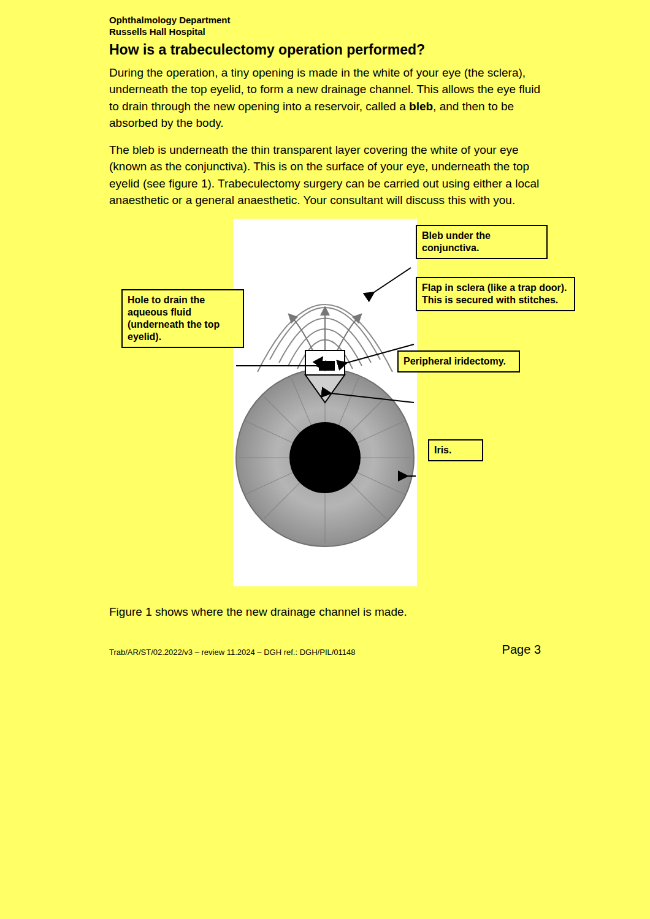Ophthalmology Department
Russells Hall Hospital
How is a trabeculectomy operation performed?
During the operation, a tiny opening is made in the white of your eye (the sclera), underneath the top eyelid, to form a new drainage channel. This allows the eye fluid to drain through the new opening into a reservoir, called a bleb, and then to be absorbed by the body.
The bleb is underneath the thin transparent layer covering the white of your eye (known as the conjunctiva). This is on the surface of your eye, underneath the top eyelid (see figure 1). Trabeculectomy surgery can be carried out using either a local anaesthetic or a general anaesthetic. Your consultant will discuss this with you.
Bleb under the conjunctiva.
Flap in sclera (like a trap door). This is secured with stitches.
Hole to drain the aqueous fluid (underneath the top eyelid).
Peripheral iridectomy.
Iris.
Figure 1 shows where the new drainage channel is made.
Trab/AR/ST/02.2022/v3 – review 11.2024 – DGH ref.: DGH/PIL/01148 Page 3